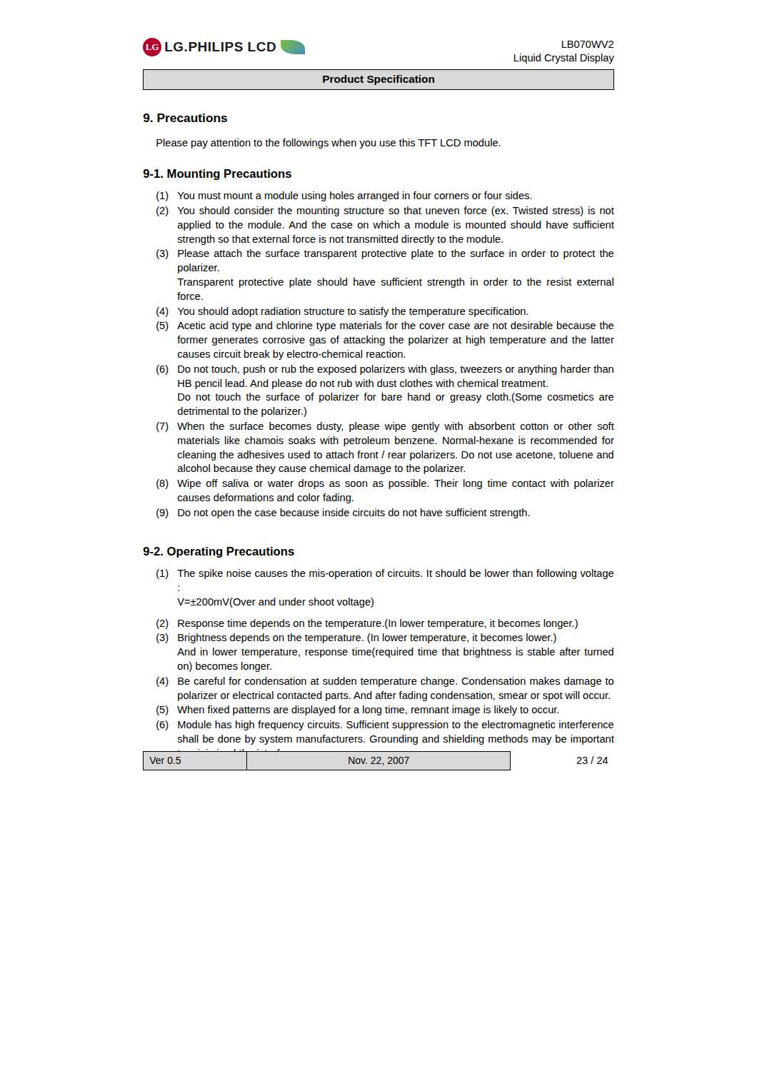LG
LG.PHILIPS LCD
LB070WV2
Liquid Crystal Display
Product Specification
9. Precautions
Please pay attention to the followings when you use this TFT LCD module.
9-1. Mounting Precautions
(1) You must mount a module using holes arranged in four corners or four sides.
(2) You should consider the mounting structure so that uneven force (ex. Twisted stress) is not applied to the module. And the case on which a module is mounted should have sufficient strength so that external force is not transmitted directly to the module.
(3) Please attach the surface transparent protective plate to the surface in order to protect the polarizer. Transparent protective plate should have sufficient strength in order to the resist external force.
(4) You should adopt radiation structure to satisfy the temperature specification.
(5) Acetic acid type and chlorine type materials for the cover case are not desirable because the former generates corrosive gas of attacking the polarizer at high temperature and the latter causes circuit break by electro-chemical reaction.
(6) Do not touch, push or rub the exposed polarizers with glass, tweezers or anything harder than HB pencil lead. And please do not rub with dust clothes with chemical treatment. Do not touch the surface of polarizer for bare hand or greasy cloth.(Some cosmetics are detrimental to the polarizer.)
(7) When the surface becomes dusty, please wipe gently with absorbent cotton or other soft materials like chamois soaks with petroleum benzene. Normal-hexane is recommended for cleaning the adhesives used to attach front / rear polarizers. Do not use acetone, toluene and alcohol because they cause chemical damage to the polarizer.
(8) Wipe off saliva or water drops as soon as possible. Their long time contact with polarizer causes deformations and color fading.
(9) Do not open the case because inside circuits do not have sufficient strength.
9-2. Operating Precautions
(1) The spike noise causes the mis-operation of circuits. It should be lower than following voltage : V=±200mV(Over and under shoot voltage)
(2) Response time depends on the temperature.(In lower temperature, it becomes longer.)
(3) Brightness depends on the temperature. (In lower temperature, it becomes lower.) And in lower temperature, response time(required time that brightness is stable after turned on) becomes longer.
(4) Be careful for condensation at sudden temperature change. Condensation makes damage to polarizer or electrical contacted parts. And after fading condensation, smear or spot will occur.
(5) When fixed patterns are displayed for a long time, remnant image is likely to occur.
(6) Module has high frequency circuits. Sufficient suppression to the electromagnetic interference shall be done by system manufacturers. Grounding and shielding methods may be important to minimized the interference.
| Ver 0.5 | Nov. 22, 2007 | 23 / 24 |